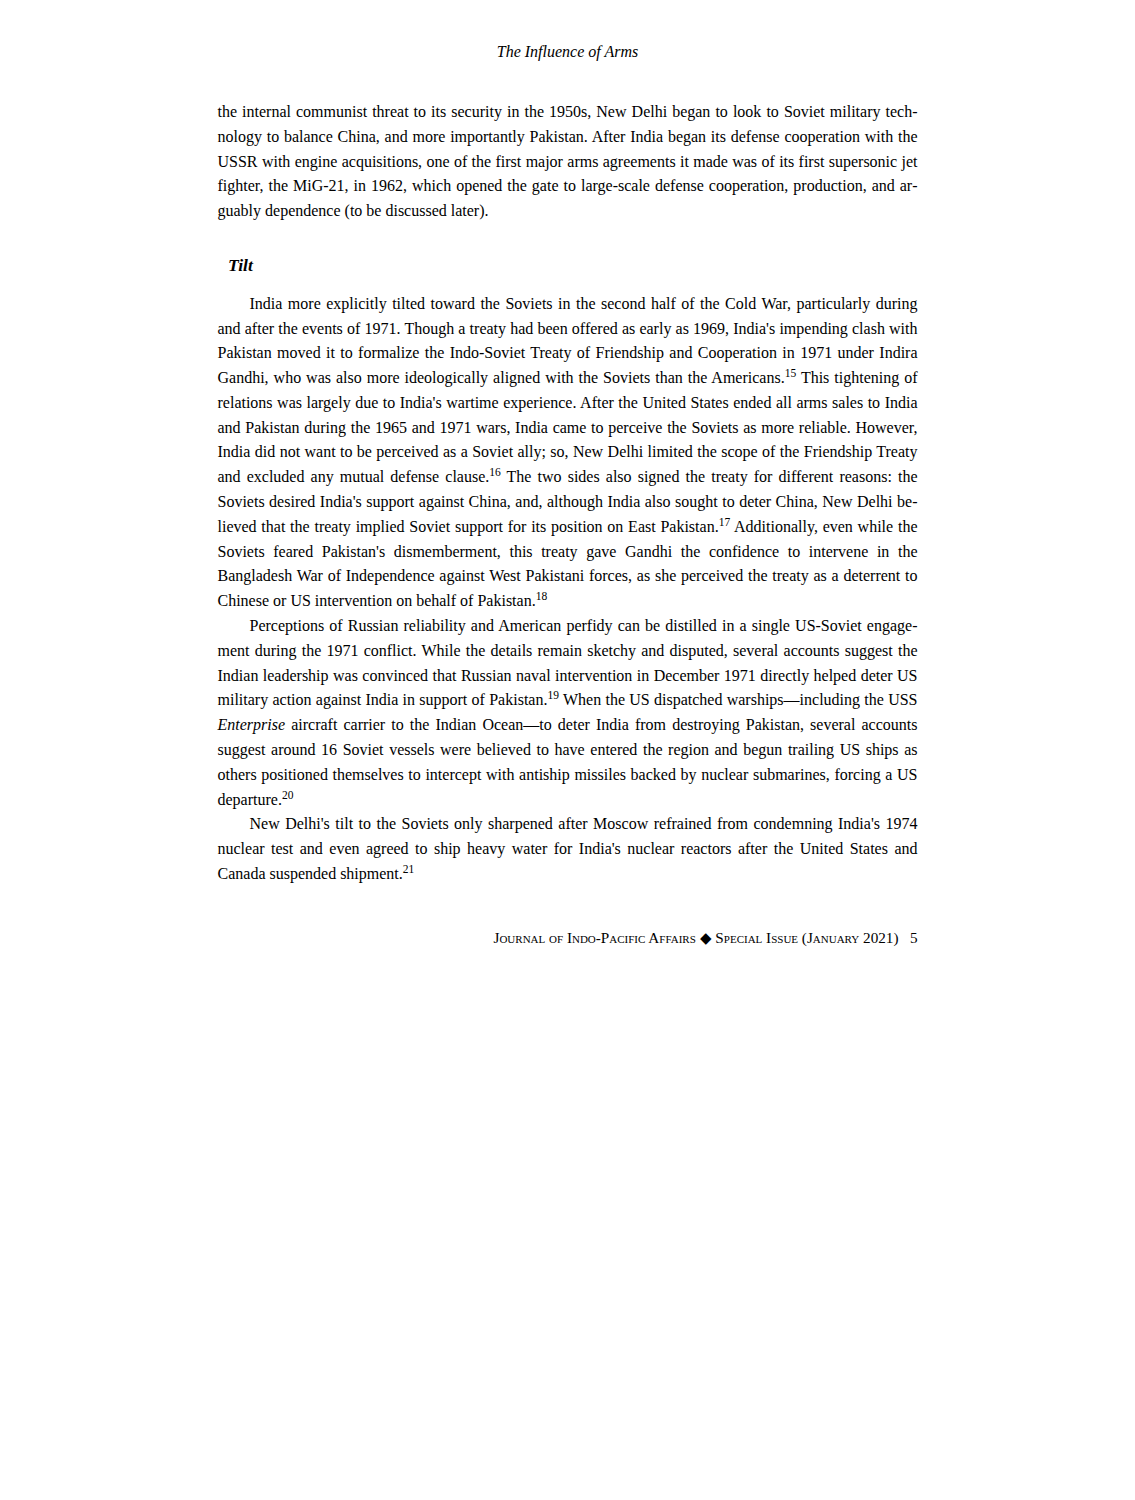The Influence of Arms
the internal communist threat to its security in the 1950s, New Delhi began to look to Soviet military technology to balance China, and more importantly Pakistan. After India began its defense cooperation with the USSR with engine acquisitions, one of the first major arms agreements it made was of its first supersonic jet fighter, the MiG-21, in 1962, which opened the gate to large-scale defense cooperation, production, and arguably dependence (to be discussed later).
Tilt
India more explicitly tilted toward the Soviets in the second half of the Cold War, particularly during and after the events of 1971. Though a treaty had been offered as early as 1969, India's impending clash with Pakistan moved it to formalize the Indo-Soviet Treaty of Friendship and Cooperation in 1971 under Indira Gandhi, who was also more ideologically aligned with the Soviets than the Americans.15 This tightening of relations was largely due to India's wartime experience. After the United States ended all arms sales to India and Pakistan during the 1965 and 1971 wars, India came to perceive the Soviets as more reliable. However, India did not want to be perceived as a Soviet ally; so, New Delhi limited the scope of the Friendship Treaty and excluded any mutual defense clause.16 The two sides also signed the treaty for different reasons: the Soviets desired India's support against China, and, although India also sought to deter China, New Delhi believed that the treaty implied Soviet support for its position on East Pakistan.17 Additionally, even while the Soviets feared Pakistan's dismemberment, this treaty gave Gandhi the confidence to intervene in the Bangladesh War of Independence against West Pakistani forces, as she perceived the treaty as a deterrent to Chinese or US intervention on behalf of Pakistan.18
Perceptions of Russian reliability and American perfidy can be distilled in a single US-Soviet engagement during the 1971 conflict. While the details remain sketchy and disputed, several accounts suggest the Indian leadership was convinced that Russian naval intervention in December 1971 directly helped deter US military action against India in support of Pakistan.19 When the US dispatched warships—including the USS Enterprise aircraft carrier to the Indian Ocean—to deter India from destroying Pakistan, several accounts suggest around 16 Soviet vessels were believed to have entered the region and begun trailing US ships as others positioned themselves to intercept with antiship missiles backed by nuclear submarines, forcing a US departure.20
New Delhi's tilt to the Soviets only sharpened after Moscow refrained from condemning India's 1974 nuclear test and even agreed to ship heavy water for India's nuclear reactors after the United States and Canada suspended shipment.21
Journal of Indo-Pacific Affairs ◆ Special Issue (January 2021) 5